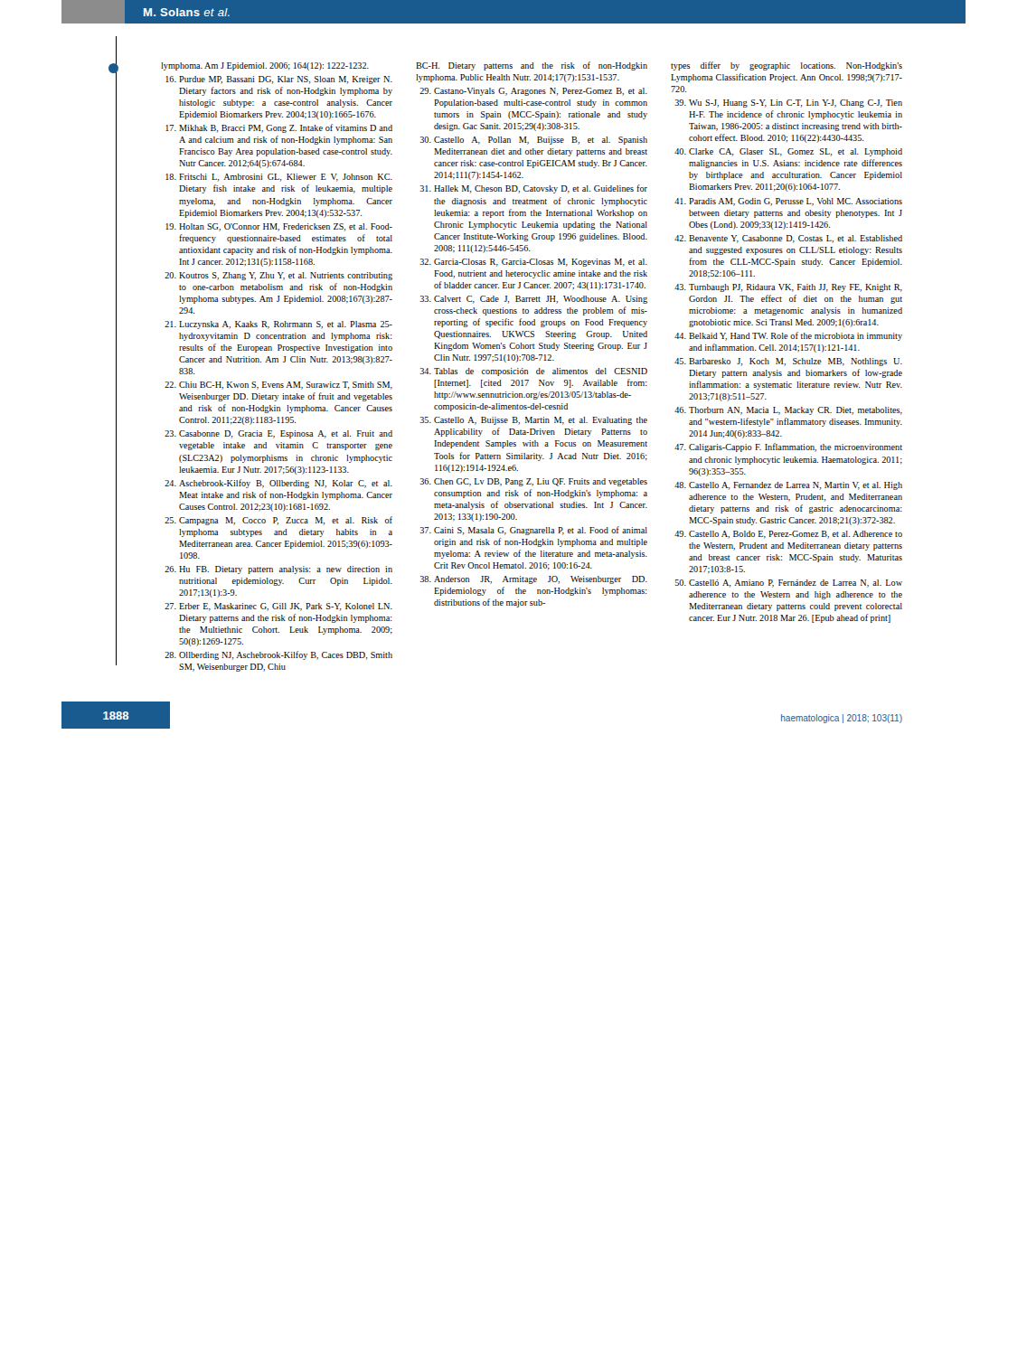M. Solans et al.
lymphoma. Am J Epidemiol. 2006; 164(12): 1222-1232.
16. Purdue MP, Bassani DG, Klar NS, Sloan M, Kreiger N. Dietary factors and risk of non-Hodgkin lymphoma by histologic subtype: a case-control analysis. Cancer Epidemiol Biomarkers Prev. 2004;13(10):1665-1676.
17. Mikhak B, Bracci PM, Gong Z. Intake of vitamins D and A and calcium and risk of non-Hodgkin lymphoma: San Francisco Bay Area population-based case-control study. Nutr Cancer. 2012;64(5):674-684.
18. Fritschi L, Ambrosini GL, Kliewer E V, Johnson KC. Dietary fish intake and risk of leukaemia, multiple myeloma, and non-Hodgkin lymphoma. Cancer Epidemiol Biomarkers Prev. 2004;13(4):532-537.
19. Holtan SG, O'Connor HM, Fredericksen ZS, et al. Food-frequency questionnaire-based estimates of total antioxidant capacity and risk of non-Hodgkin lymphoma. Int J cancer. 2012;131(5):1158-1168.
20. Koutros S, Zhang Y, Zhu Y, et al. Nutrients contributing to one-carbon metabolism and risk of non-Hodgkin lymphoma subtypes. Am J Epidemiol. 2008;167(3):287-294.
21. Luczynska A, Kaaks R, Rohrmann S, et al. Plasma 25-hydroxyvitamin D concentration and lymphoma risk: results of the European Prospective Investigation into Cancer and Nutrition. Am J Clin Nutr. 2013;98(3):827-838.
22. Chiu BC-H, Kwon S, Evens AM, Surawicz T, Smith SM, Weisenburger DD. Dietary intake of fruit and vegetables and risk of non-Hodgkin lymphoma. Cancer Causes Control. 2011;22(8):1183-1195.
23. Casabonne D, Gracia E, Espinosa A, et al. Fruit and vegetable intake and vitamin C transporter gene (SLC23A2) polymorphisms in chronic lymphocytic leukaemia. Eur J Nutr. 2017;56(3):1123-1133.
24. Aschebrook-Kilfoy B, Ollberding NJ, Kolar C, et al. Meat intake and risk of non-Hodgkin lymphoma. Cancer Causes Control. 2012;23(10):1681-1692.
25. Campagna M, Cocco P, Zucca M, et al. Risk of lymphoma subtypes and dietary habits in a Mediterranean area. Cancer Epidemiol. 2015;39(6):1093-1098.
26. Hu FB. Dietary pattern analysis: a new direction in nutritional epidemiology. Curr Opin Lipidol. 2017;13(1):3-9.
27. Erber E, Maskarinec G, Gill JK, Park S-Y, Kolonel LN. Dietary patterns and the risk of non-Hodgkin lymphoma: the Multiethnic Cohort. Leuk Lymphoma. 2009; 50(8):1269-1275.
28. Ollberding NJ, Aschebrook-Kilfoy B, Caces DBD, Smith SM, Weisenburger DD, Chiu
BC-H. Dietary patterns and the risk of non-Hodgkin lymphoma. Public Health Nutr. 2014;17(7):1531-1537.
29. Castano-Vinyals G, Aragones N, Perez-Gomez B, et al. Population-based multi-case-control study in common tumors in Spain (MCC-Spain): rationale and study design. Gac Sanit. 2015;29(4):308-315.
30. Castello A, Pollan M, Buijsse B, et al. Spanish Mediterranean diet and other dietary patterns and breast cancer risk: case-control EpiGEICAM study. Br J Cancer. 2014;111(7):1454-1462.
31. Hallek M, Cheson BD, Catovsky D, et al. Guidelines for the diagnosis and treatment of chronic lymphocytic leukemia: a report from the International Workshop on Chronic Lymphocytic Leukemia updating the National Cancer Institute-Working Group 1996 guidelines. Blood. 2008; 111(12):5446-5456.
32. Garcia-Closas R, Garcia-Closas M, Kogevinas M, et al. Food, nutrient and heterocyclic amine intake and the risk of bladder cancer. Eur J Cancer. 2007; 43(11):1731-1740.
33. Calvert C, Cade J, Barrett JH, Woodhouse A. Using cross-check questions to address the problem of mis-reporting of specific food groups on Food Frequency Questionnaires. UKWCS Steering Group. United Kingdom Women's Cohort Study Steering Group. Eur J Clin Nutr. 1997;51(10):708-712.
34. Tablas de composición de alimentos del CESNID [Internet]. [cited 2017 Nov 9]. Available from: http://www.sennutricion.org/es/2013/05/13/tablas-de-composicin-de-alimentos-del-cesnid
35. Castello A, Buijsse B, Martin M, et al. Evaluating the Applicability of Data-Driven Dietary Patterns to Independent Samples with a Focus on Measurement Tools for Pattern Similarity. J Acad Nutr Diet. 2016; 116(12):1914-1924.e6.
36. Chen GC, Lv DB, Pang Z, Liu QF. Fruits and vegetables consumption and risk of non-Hodgkin's lymphoma: a meta-analysis of observational studies. Int J Cancer. 2013; 133(1):190-200.
37. Caini S, Masala G, Gnagnarella P, et al. Food of animal origin and risk of non-Hodgkin lymphoma and multiple myeloma: A review of the literature and meta-analysis. Crit Rev Oncol Hematol. 2016; 100:16-24.
38. Anderson JR, Armitage JO, Weisenburger DD. Epidemiology of the non-Hodgkin's lymphomas: distributions of the major sub-
types differ by geographic locations. Non-Hodgkin's Lymphoma Classification Project. Ann Oncol. 1998;9(7):717-720.
39. Wu S-J, Huang S-Y, Lin C-T, Lin Y-J, Chang C-J, Tien H-F. The incidence of chronic lymphocytic leukemia in Taiwan, 1986-2005: a distinct increasing trend with birth-cohort effect. Blood. 2010; 116(22):4430-4435.
40. Clarke CA, Glaser SL, Gomez SL, et al. Lymphoid malignancies in U.S. Asians: incidence rate differences by birthplace and acculturation. Cancer Epidemiol Biomarkers Prev. 2011;20(6):1064-1077.
41. Paradis AM, Godin G, Perusse L, Vohl MC. Associations between dietary patterns and obesity phenotypes. Int J Obes (Lond). 2009;33(12):1419-1426.
42. Benavente Y, Casabonne D, Costas L, et al. Established and suggested exposures on CLL/SLL etiology: Results from the CLL-MCC-Spain study. Cancer Epidemiol. 2018;52:106–111.
43. Turnbaugh PJ, Ridaura VK, Faith JJ, Rey FE, Knight R, Gordon JI. The effect of diet on the human gut microbiome: a metagenomic analysis in humanized gnotobiotic mice. Sci Transl Med. 2009;1(6):6ra14.
44. Belkaid Y, Hand TW. Role of the microbiota in immunity and inflammation. Cell. 2014;157(1):121-141.
45. Barbaresko J, Koch M, Schulze MB, Nothlings U. Dietary pattern analysis and biomarkers of low-grade inflammation: a systematic literature review. Nutr Rev. 2013;71(8):511–527.
46. Thorburn AN, Macia L, Mackay CR. Diet, metabolites, and "western-lifestyle" inflammatory diseases. Immunity. 2014 Jun;40(6):833–842.
47. Caligaris-Cappio F. Inflammation, the microenvironment and chronic lymphocytic leukemia. Haematologica. 2011; 96(3):353–355.
48. Castello A, Fernandez de Larrea N, Martin V, et al. High adherence to the Western, Prudent, and Mediterranean dietary patterns and risk of gastric adenocarcinoma: MCC-Spain study. Gastric Cancer. 2018;21(3):372-382.
49. Castello A, Boldo E, Perez-Gomez B, et al. Adherence to the Western, Prudent and Mediterranean dietary patterns and breast cancer risk: MCC-Spain study. Maturitas 2017;103:8-15.
50. Castelló A, Amiano P, Fernández de Larrea N, al. Low adherence to the Western and high adherence to the Mediterranean dietary patterns could prevent colorectal cancer. Eur J Nutr. 2018 Mar 26. [Epub ahead of print]
1888
haematologica | 2018; 103(11)